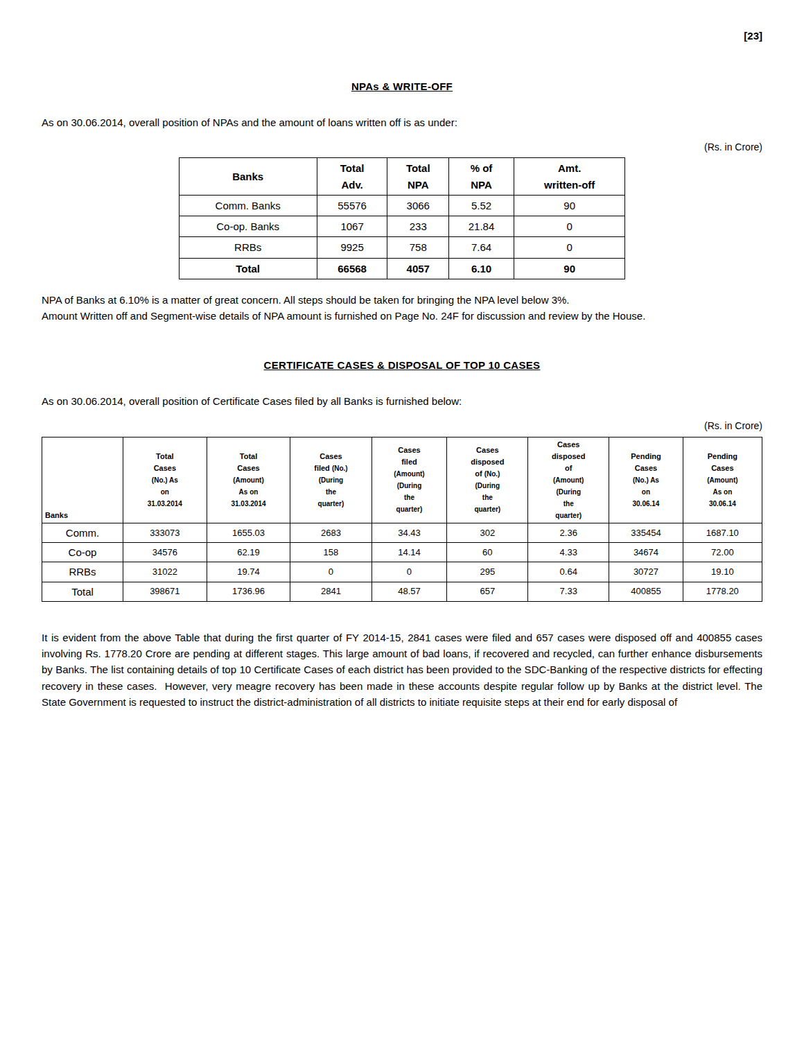[23]
NPAs & WRITE-OFF
As on 30.06.2014, overall position of NPAs and the amount of loans written off is as under:
(Rs. in Crore)
| Banks | Total Adv. | Total NPA | % of NPA | Amt. written-off |
| --- | --- | --- | --- | --- |
| Comm. Banks | 55576 | 3066 | 5.52 | 90 |
| Co-op. Banks | 1067 | 233 | 21.84 | 0 |
| RRBs | 9925 | 758 | 7.64 | 0 |
| Total | 66568 | 4057 | 6.10 | 90 |
NPA of Banks at 6.10% is a matter of great concern. All steps should be taken for bringing the NPA level below 3%.
Amount Written off and Segment-wise details of NPA amount is furnished on Page No. 24F for discussion and review by the House.
CERTIFICATE CASES & DISPOSAL OF TOP 10 CASES
As on 30.06.2014, overall position of Certificate Cases filed by all Banks is furnished below:
(Rs. in Crore)
| Banks | Total Cases (No.) As on 31.03.2014 | Total Cases (Amount) As on 31.03.2014 | Cases filed (No.) (During the quarter) | Cases filed (Amount) (During the quarter) | Cases disposed of (No.) (During the quarter) | Cases disposed of (Amount) (During the quarter) | Pending Cases (No.) As on 30.06.14 | Pending Cases (Amount) As on 30.06.14 |
| --- | --- | --- | --- | --- | --- | --- | --- | --- |
| Comm. | 333073 | 1655.03 | 2683 | 34.43 | 302 | 2.36 | 335454 | 1687.10 |
| Co-op | 34576 | 62.19 | 158 | 14.14 | 60 | 4.33 | 34674 | 72.00 |
| RRBs | 31022 | 19.74 | 0 | 0 | 295 | 0.64 | 30727 | 19.10 |
| Total | 398671 | 1736.96 | 2841 | 48.57 | 657 | 7.33 | 400855 | 1778.20 |
It is evident from the above Table that during the first quarter of FY 2014-15, 2841 cases were filed and 657 cases were disposed off and 400855 cases involving Rs. 1778.20 Crore are pending at different stages. This large amount of bad loans, if recovered and recycled, can further enhance disbursements by Banks. The list containing details of top 10 Certificate Cases of each district has been provided to the SDC-Banking of the respective districts for effecting recovery in these cases. However, very meagre recovery has been made in these accounts despite regular follow up by Banks at the district level. The State Government is requested to instruct the district-administration of all districts to initiate requisite steps at their end for early disposal of